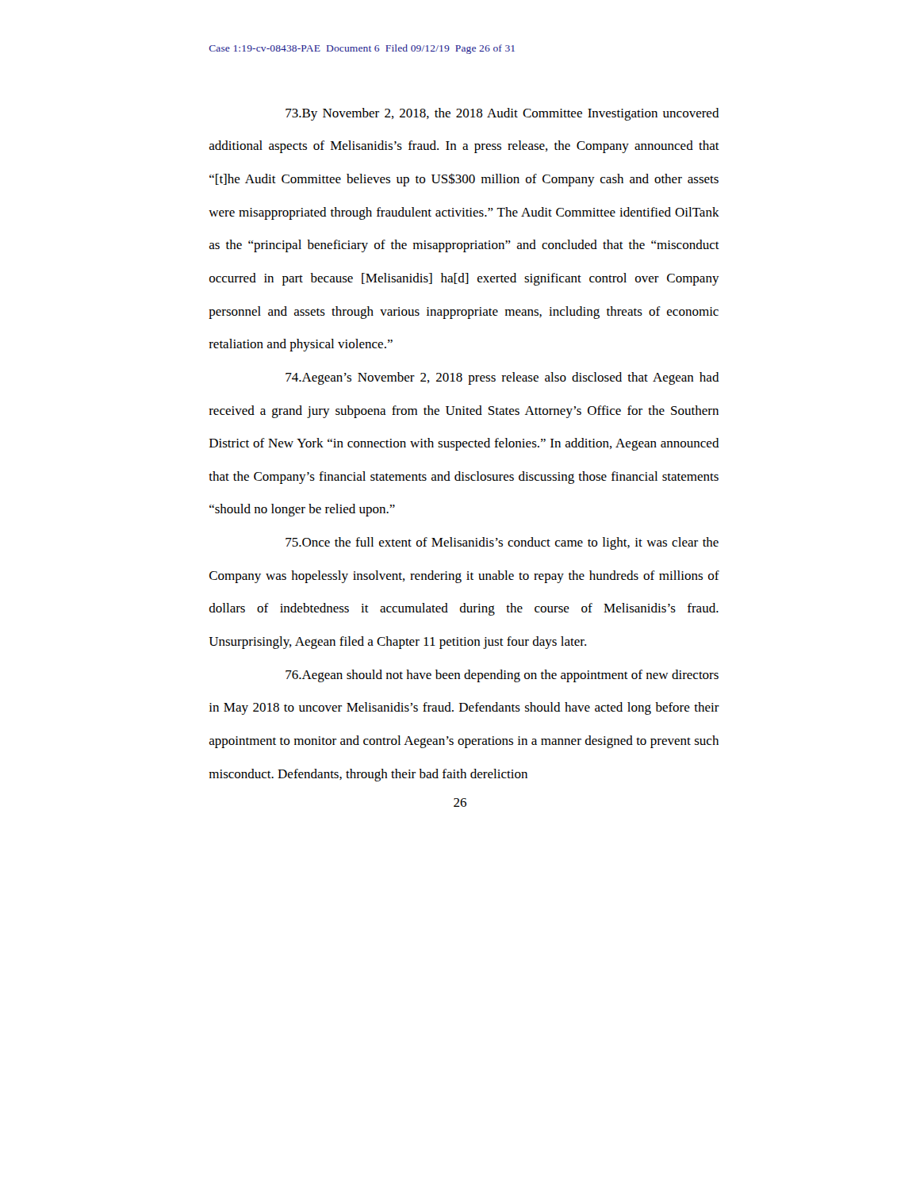Case 1:19-cv-08438-PAE Document 6 Filed 09/12/19 Page 26 of 31
73. By November 2, 2018, the 2018 Audit Committee Investigation uncovered additional aspects of Melisanidis’s fraud. In a press release, the Company announced that “[t]he Audit Committee believes up to US$300 million of Company cash and other assets were misappropriated through fraudulent activities.” The Audit Committee identified OilTank as the “principal beneficiary of the misappropriation” and concluded that the “misconduct occurred in part because [Melisanidis] ha[d] exerted significant control over Company personnel and assets through various inappropriate means, including threats of economic retaliation and physical violence.”
74. Aegean’s November 2, 2018 press release also disclosed that Aegean had received a grand jury subpoena from the United States Attorney’s Office for the Southern District of New York “in connection with suspected felonies.” In addition, Aegean announced that the Company’s financial statements and disclosures discussing those financial statements “should no longer be relied upon.”
75. Once the full extent of Melisanidis’s conduct came to light, it was clear the Company was hopelessly insolvent, rendering it unable to repay the hundreds of millions of dollars of indebtedness it accumulated during the course of Melisanidis’s fraud. Unsurprisingly, Aegean filed a Chapter 11 petition just four days later.
76. Aegean should not have been depending on the appointment of new directors in May 2018 to uncover Melisanidis’s fraud. Defendants should have acted long before their appointment to monitor and control Aegean’s operations in a manner designed to prevent such misconduct. Defendants, through their bad faith dereliction
26